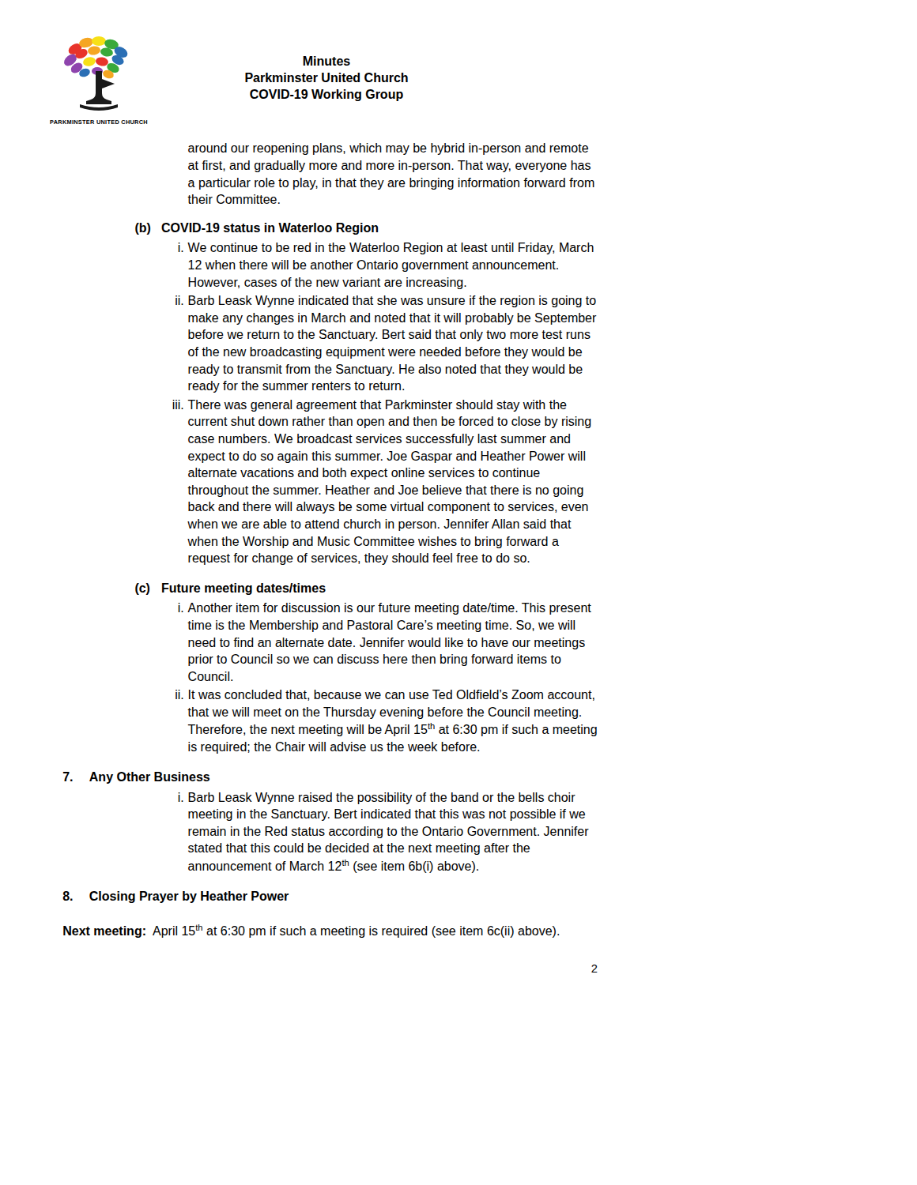PARKMINSTER UNITED CHURCH
Minutes
Parkminster United Church
COVID-19 Working Group
around our reopening plans, which may be hybrid in-person and remote at first, and gradually more and more in-person. That way, everyone has a particular role to play, in that they are bringing information forward from their Committee.
(b) COVID-19 status in Waterloo Region
i. We continue to be red in the Waterloo Region at least until Friday, March 12 when there will be another Ontario government announcement. However, cases of the new variant are increasing.
ii. Barb Leask Wynne indicated that she was unsure if the region is going to make any changes in March and noted that it will probably be September before we return to the Sanctuary. Bert said that only two more test runs of the new broadcasting equipment were needed before they would be ready to transmit from the Sanctuary. He also noted that they would be ready for the summer renters to return.
iii. There was general agreement that Parkminster should stay with the current shut down rather than open and then be forced to close by rising case numbers. We broadcast services successfully last summer and expect to do so again this summer. Joe Gaspar and Heather Power will alternate vacations and both expect online services to continue throughout the summer. Heather and Joe believe that there is no going back and there will always be some virtual component to services, even when we are able to attend church in person. Jennifer Allan said that when the Worship and Music Committee wishes to bring forward a request for change of services, they should feel free to do so.
(c) Future meeting dates/times
i. Another item for discussion is our future meeting date/time. This present time is the Membership and Pastoral Care’s meeting time. So, we will need to find an alternate date. Jennifer would like to have our meetings prior to Council so we can discuss here then bring forward items to Council.
ii. It was concluded that, because we can use Ted Oldfield’s Zoom account, that we will meet on the Thursday evening before the Council meeting. Therefore, the next meeting will be April 15th at 6:30 pm if such a meeting is required; the Chair will advise us the week before.
7. Any Other Business
i. Barb Leask Wynne raised the possibility of the band or the bells choir meeting in the Sanctuary. Bert indicated that this was not possible if we remain in the Red status according to the Ontario Government. Jennifer stated that this could be decided at the next meeting after the announcement of March 12th (see item 6b(i) above).
8. Closing Prayer by Heather Power
Next meeting: April 15th at 6:30 pm if such a meeting is required (see item 6c(ii) above).
2